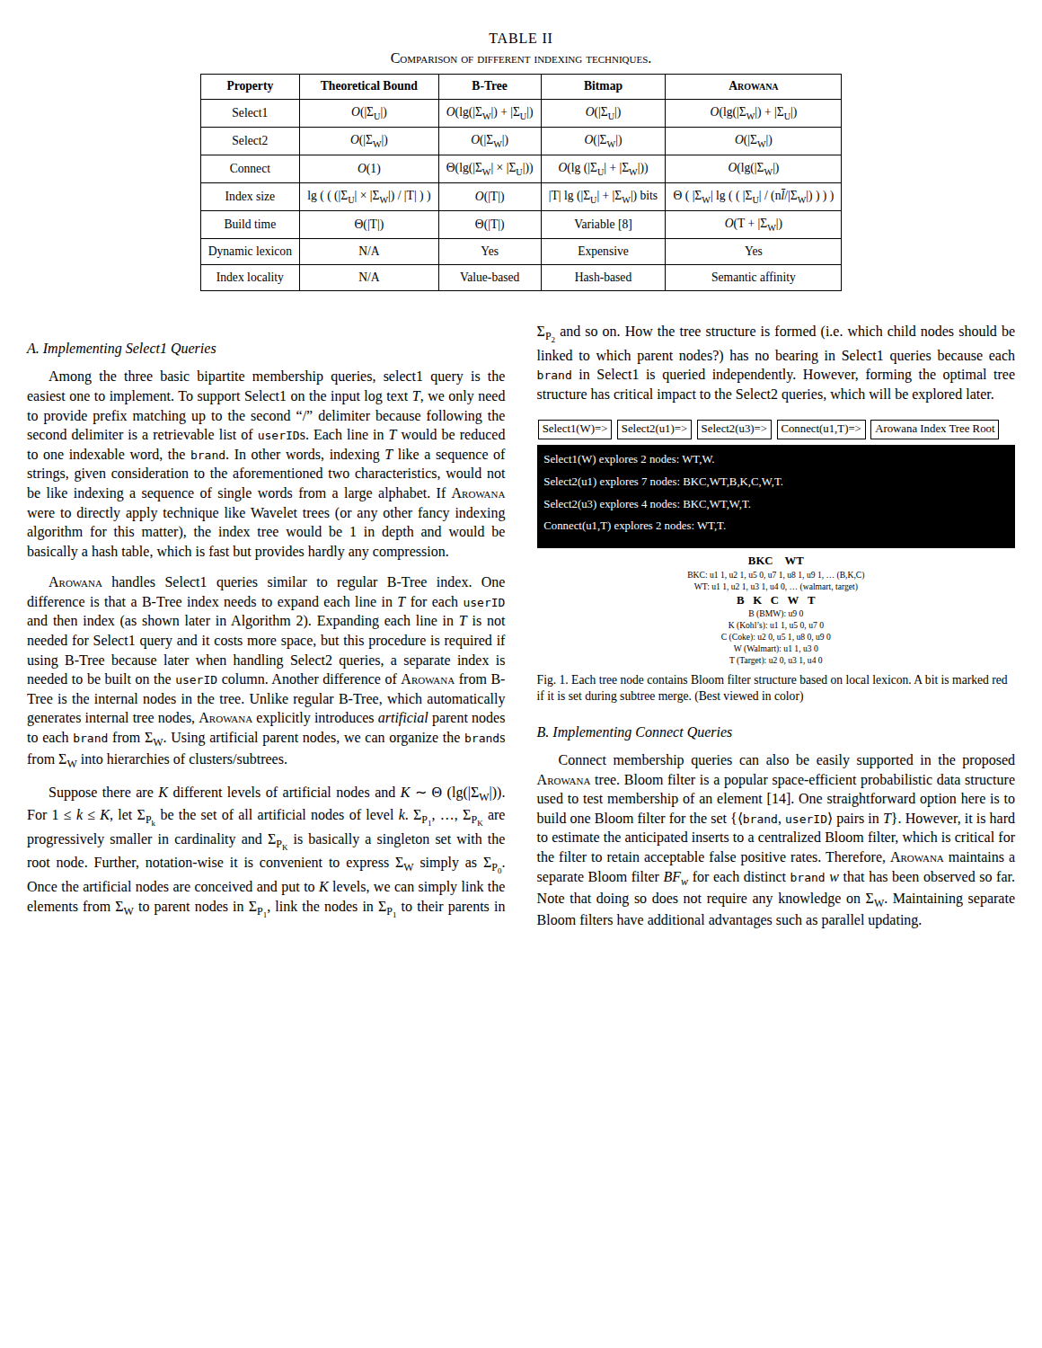TABLE II Comparison of different indexing techniques.
| Property | Theoretical Bound | B-Tree | Bitmap | Arowana |
| --- | --- | --- | --- | --- |
| Select1 | O (/Σ U /) | O (lg(/Σ W /) + /Σ U /) | O (/Σ U /) | O (lg(/Σ W /) + /Σ U /) |
| Select2 | O (/Σ W /) | O (/Σ W /) | O (/Σ W /) | O (/Σ W /) |
| Connect | O (1) | Θ(lg(/Σ W / × /Σ U /)) | O (lg (/Σ U / + /Σ W /)) | O (lg(/Σ W /) |
| Index size | lg ( ( (/Σ U / × /Σ W /) / /T/ ) ) | O (/T/) | /T/ lg (/Σ U / + /Σ W /) bits | Θ ( /Σ W / lg ( ( /Σ U / / (n l̄ //Σ W /) ) ) ) |
| Build time | Θ(/T/) | Θ(/T/) | Variable [8] | O (T + /Σ W /) |
| Dynamic lexicon | N/A | Yes | Expensive | Yes |
| Index locality | N/A | Value-based | Hash-based | Semantic affinity |
A. Implementing Select1 Queries
Among the three basic bipartite membership queries, select1 query is the easiest one to implement. To support Select1 on the input log text T, we only need to provide prefix matching up to the second “/” delimiter because following the second delimiter is a retrievable list of userIDs. Each line in T would be reduced to one indexable word, the brand. In other words, indexing T like a sequence of strings, given consideration to the aforementioned two characteristics, would not be like indexing a sequence of single words from a large alphabet. If Arowana were to directly apply technique like Wavelet trees (or any other fancy indexing algorithm for this matter), the index tree would be 1 in depth and would be basically a hash table, which is fast but provides hardly any compression.
Arowana handles Select1 queries similar to regular B-Tree index. One difference is that a B-Tree index needs to expand each line in T for each userID and then index (as shown later in Algorithm 2). Expanding each line in T is not needed for Select1 query and it costs more space, but this procedure is required if using B-Tree because later when handling Select2 queries, a separate index is needed to be built on the userID column. Another difference of Arowana from B-Tree is the internal nodes in the tree. Unlike regular B-Tree, which automatically generates internal tree nodes, Arowana explicitly introduces artificial parent nodes to each brand from ΣW. Using artificial parent nodes, we can organize the brands from ΣW into hierarchies of clusters/subtrees.
Suppose there are K different levels of artificial nodes and K ∼ Θ (lg(|ΣW|)). For 1 ≤ k ≤ K, let ΣPk be the set of all artificial nodes of level k. ΣP1, …, ΣPK are progressively smaller in cardinality and ΣPK is basically a singleton set with the root node. Further, notation-wise it is convenient to express ΣW simply as ΣP0. Once the artificial nodes are conceived and put to K levels, we can simply link the elements from ΣW to parent nodes in ΣP1, link the nodes in ΣP1 to their parents in ΣP2 and so on. How the tree structure is formed (i.e. which child nodes should be linked to which parent nodes?) has no bearing in Select1 queries because each brand in Select1 is queried independently. However, forming the optimal tree structure has critical impact to the Select2 queries, which will be explored later.
Select1(W)=> Select2(u1)=> Select2(u3)=> Connect(u1,T)=> Arowana Index Tree Root
Select1(W) explores 2 nodes: WT,W.
Select2(u1) explores 7 nodes: BKC,WT,B,K,C,W,T.
Select2(u3) explores 4 nodes: BKC,WT,W,T.
Connect(u1,T) explores 2 nodes: WT,T.
BKC WT
BKC: u1 1, u2 1, u5 0, u7 1, u8 1, u9 1, … (B,K,C)
WT: u1 1, u2 1, u3 1, u4 0, … (walmart, target)
B K C W T
B (BMW): u9 0
K (Kohl’s): u1 1, u5 0, u7 0
C (Coke): u2 0, u5 1, u8 0, u9 0
W (Walmart): u1 1, u3 0
T (Target): u2 0, u3 1, u4 0
Fig. 1. Each tree node contains Bloom filter structure based on local lexicon. A bit is marked red if it is set during subtree merge. (Best viewed in color)
B. Implementing Connect Queries
Connect membership queries can also be easily supported in the proposed Arowana tree. Bloom filter is a popular space-efficient probabilistic data structure used to test membership of an element [14]. One straightforward option here is to build one Bloom filter for the set {⟨brand, userID⟩ pairs in T}. However, it is hard to estimate the anticipated inserts to a centralized Bloom filter, which is critical for the filter to retain acceptable false positive rates. Therefore, Arowana maintains a separate Bloom filter BFw for each distinct brand w that has been observed so far. Note that doing so does not require any knowledge on ΣW. Maintaining separate Bloom filters have additional advantages such as parallel updating.